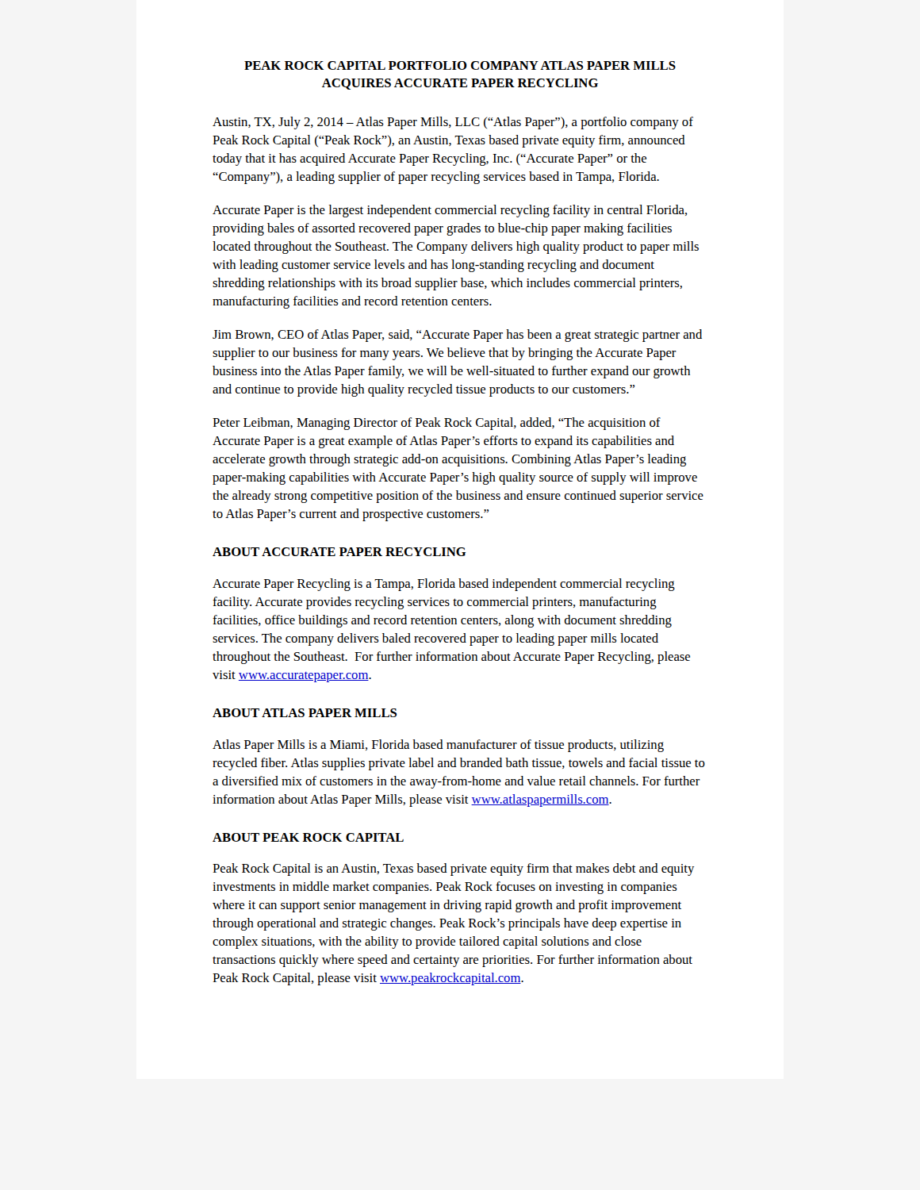Peak Rock Capital Portfolio Company Atlas Paper Mills Acquires Accurate Paper Recycling
Austin, TX, July 2, 2014 – Atlas Paper Mills, LLC (“Atlas Paper”), a portfolio company of Peak Rock Capital (“Peak Rock”), an Austin, Texas based private equity firm, announced today that it has acquired Accurate Paper Recycling, Inc. (“Accurate Paper” or the “Company”), a leading supplier of paper recycling services based in Tampa, Florida.
Accurate Paper is the largest independent commercial recycling facility in central Florida, providing bales of assorted recovered paper grades to blue-chip paper making facilities located throughout the Southeast. The Company delivers high quality product to paper mills with leading customer service levels and has long-standing recycling and document shredding relationships with its broad supplier base, which includes commercial printers, manufacturing facilities and record retention centers.
Jim Brown, CEO of Atlas Paper, said, “Accurate Paper has been a great strategic partner and supplier to our business for many years. We believe that by bringing the Accurate Paper business into the Atlas Paper family, we will be well-situated to further expand our growth and continue to provide high quality recycled tissue products to our customers.”
Peter Leibman, Managing Director of Peak Rock Capital, added, “The acquisition of Accurate Paper is a great example of Atlas Paper’s efforts to expand its capabilities and accelerate growth through strategic add-on acquisitions. Combining Atlas Paper’s leading paper-making capabilities with Accurate Paper’s high quality source of supply will improve the already strong competitive position of the business and ensure continued superior service to Atlas Paper’s current and prospective customers.”
About Accurate Paper Recycling
Accurate Paper Recycling is a Tampa, Florida based independent commercial recycling facility. Accurate provides recycling services to commercial printers, manufacturing facilities, office buildings and record retention centers, along with document shredding services. The company delivers baled recovered paper to leading paper mills located throughout the Southeast. For further information about Accurate Paper Recycling, please visit www.accuratepaper.com.
About Atlas Paper Mills
Atlas Paper Mills is a Miami, Florida based manufacturer of tissue products, utilizing recycled fiber. Atlas supplies private label and branded bath tissue, towels and facial tissue to a diversified mix of customers in the away-from-home and value retail channels. For further information about Atlas Paper Mills, please visit www.atlaspapermills.com.
About Peak Rock Capital
Peak Rock Capital is an Austin, Texas based private equity firm that makes debt and equity investments in middle market companies. Peak Rock focuses on investing in companies where it can support senior management in driving rapid growth and profit improvement through operational and strategic changes. Peak Rock’s principals have deep expertise in complex situations, with the ability to provide tailored capital solutions and close transactions quickly where speed and certainty are priorities. For further information about Peak Rock Capital, please visit www.peakrockcapital.com.